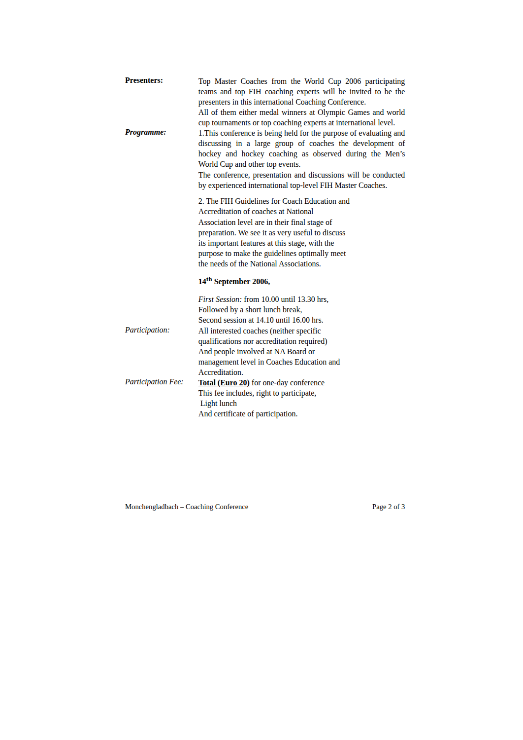| Presenters: | Top Master Coaches from the World Cup 2006 participating teams and top FIH coaching experts will be invited to be the presenters in this international Coaching Conference. All of them either medal winners at Olympic Games and world cup tournaments or top coaching experts at international level. |
| Programme: | 1.This conference is being held for the purpose of evaluating and discussing in a large group of coaches the development of hockey and hockey coaching as observed during the Men’s World Cup and other top events. The conference, presentation and discussions will be conducted by experienced international top-level FIH Master Coaches. 2. The FIH Guidelines for Coach Education and Accreditation of coaches at National Association level are in their final stage of preparation. We see it as very useful to discuss its important features at this stage, with the purpose to make the guidelines optimally meet the needs of the National Associations. 14 th September 2006, First Session: from 10.00 until 13.30 hrs, Followed by a short lunch break, Second session at 14.10 until 16.00 hrs. |
| Participation: | All interested coaches (neither specific qualifications nor accreditation required) And people involved at NA Board or management level in Coaches Education and Accreditation. |
| Participation Fee: | Total (Euro 20) for one-day conference This fee includes, right to participate, Light lunch And certificate of participation. |
Monchengladbach – Coaching Conference Page 2 of 3